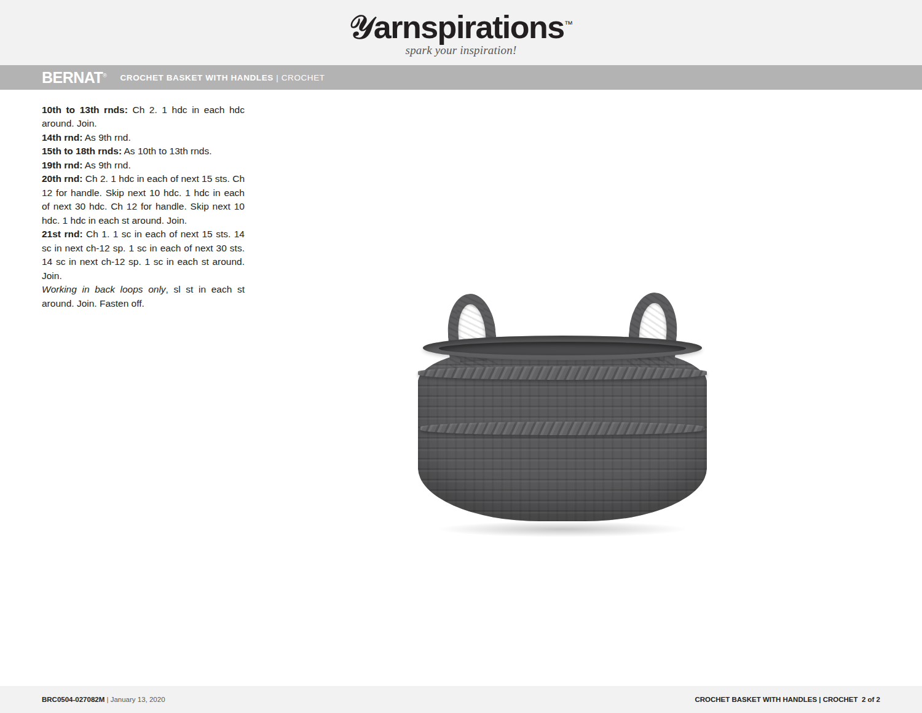𝒴arnspirations™
spark your inspiration!
BERNAT® CROCHET BASKET WITH HANDLES | CROCHET
10th to 13th rnds: Ch 2. 1 hdc in each hdc around. Join.
14th rnd: As 9th rnd.
15th to 18th rnds: As 10th to 13th rnds.
19th rnd: As 9th rnd.
20th rnd: Ch 2. 1 hdc in each of next 15 sts. Ch 12 for handle. Skip next 10 hdc. 1 hdc in each of next 30 hdc. Ch 12 for handle. Skip next 10 hdc. 1 hdc in each st around. Join.
21st rnd: Ch 1. 1 sc in each of next 15 sts. 14 sc in next ch-12 sp. 1 sc in each of next 30 sts. 14 sc in next ch-12 sp. 1 sc in each st around. Join.
Working in back loops only, sl st in each st around. Join. Fasten off.
BRC0504-027082M | January 13, 2020
CROCHET BASKET WITH HANDLES | CROCHET 2 of 2